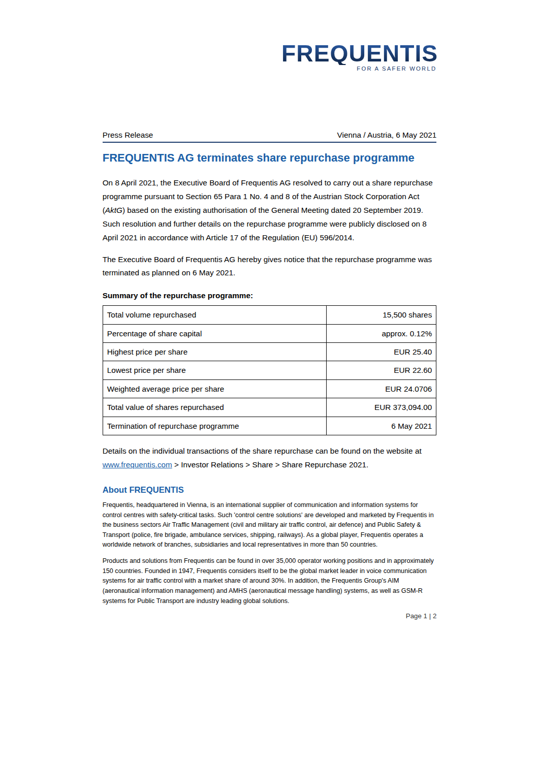FREQUENTIS FOR A SAFER WORLD
Press Release Vienna / Austria, 6 May 2021
FREQUENTIS AG terminates share repurchase programme
On 8 April 2021, the Executive Board of Frequentis AG resolved to carry out a share repurchase programme pursuant to Section 65 Para 1 No. 4 and 8 of the Austrian Stock Corporation Act (AktG) based on the existing authorisation of the General Meeting dated 20 September 2019. Such resolution and further details on the repurchase programme were publicly disclosed on 8 April 2021 in accordance with Article 17 of the Regulation (EU) 596/2014.
The Executive Board of Frequentis AG hereby gives notice that the repurchase programme was terminated as planned on 6 May 2021.
Summary of the repurchase programme:
| Total volume repurchased | 15,500 shares |
| Percentage of share capital | approx. 0.12% |
| Highest price per share | EUR 25.40 |
| Lowest price per share | EUR 22.60 |
| Weighted average price per share | EUR 24.0706 |
| Total value of shares repurchased | EUR 373,094.00 |
| Termination of repurchase programme | 6 May 2021 |
Details on the individual transactions of the share repurchase can be found on the website at www.frequentis.com > Investor Relations > Share > Share Repurchase 2021.
About FREQUENTIS
Frequentis, headquartered in Vienna, is an international supplier of communication and information systems for control centres with safety-critical tasks. Such 'control centre solutions' are developed and marketed by Frequentis in the business sectors Air Traffic Management (civil and military air traffic control, air defence) and Public Safety & Transport (police, fire brigade, ambulance services, shipping, railways). As a global player, Frequentis operates a worldwide network of branches, subsidiaries and local representatives in more than 50 countries.
Products and solutions from Frequentis can be found in over 35,000 operator working positions and in approximately 150 countries. Founded in 1947, Frequentis considers itself to be the global market leader in voice communication systems for air traffic control with a market share of around 30%. In addition, the Frequentis Group's AIM (aeronautical information management) and AMHS (aeronautical message handling) systems, as well as GSM-R systems for Public Transport are industry leading global solutions.
Page 1 | 2